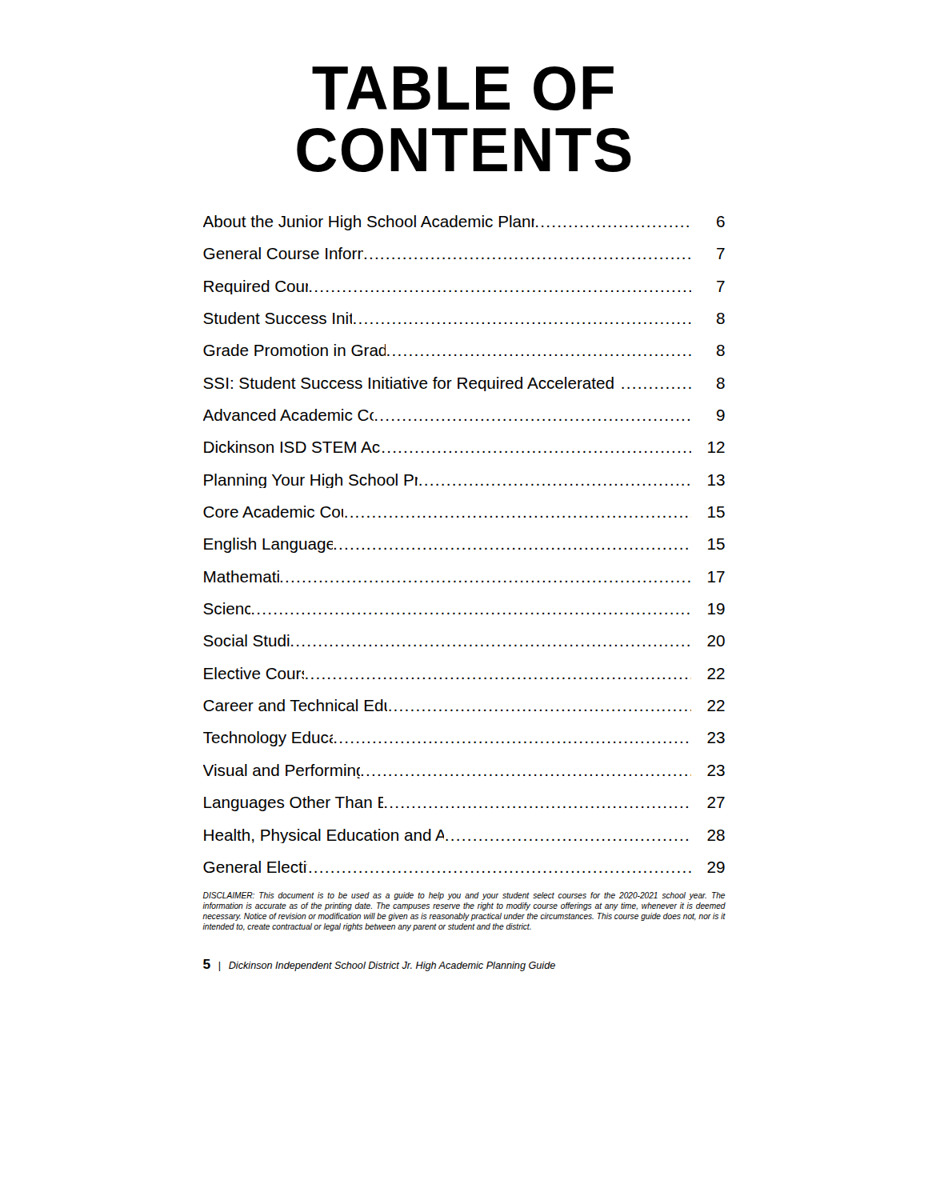Table of Contents
About the Junior High School Academic Planning Guide:................................... 6
General Course Information........................................................................... 7
Required Courses....................................................................................... 7
Student Success Initiative............................................................................. 8
Grade Promotion in Grades 5-8..................................................................... 8
SSI: Student Success Initiative for Required Accelerated Instruction............... 8
Advanced Academic Courses........................................................................ 9
Dickinson ISD STEM Academy....................................................................... 12
Planning Your High School Program............................................................ 13
Core Academic Courses............................................................................... 15
English Language Arts.................................................................................. 15
Mathematics........................................................................................... 17
Science.................................................................................................. 19
Social Studies....................................................................................... 20
Elective Courses..................................................................................... 22
Career and Technical Education..................................................................... 22
Technology Education................................................................................ 23
Visual and Performing Arts.......................................................................... 23
Languages Other Than English...................................................................... 27
Health, Physical Education and Athletics...................................................... 28
General Electives..................................................................................... 29
DISCLAIMER: This document is to be used as a guide to help you and your student select courses for the 2020-2021 school year. The information is accurate as of the printing date. The campuses reserve the right to modify course offerings at any time, whenever it is deemed necessary. Notice of revision or modification will be given as is reasonably practical under the circumstances. This course guide does not, nor is it intended to, create contractual or legal rights between any parent or student and the district.
5 | Dickinson Independent School District Jr. High Academic Planning Guide